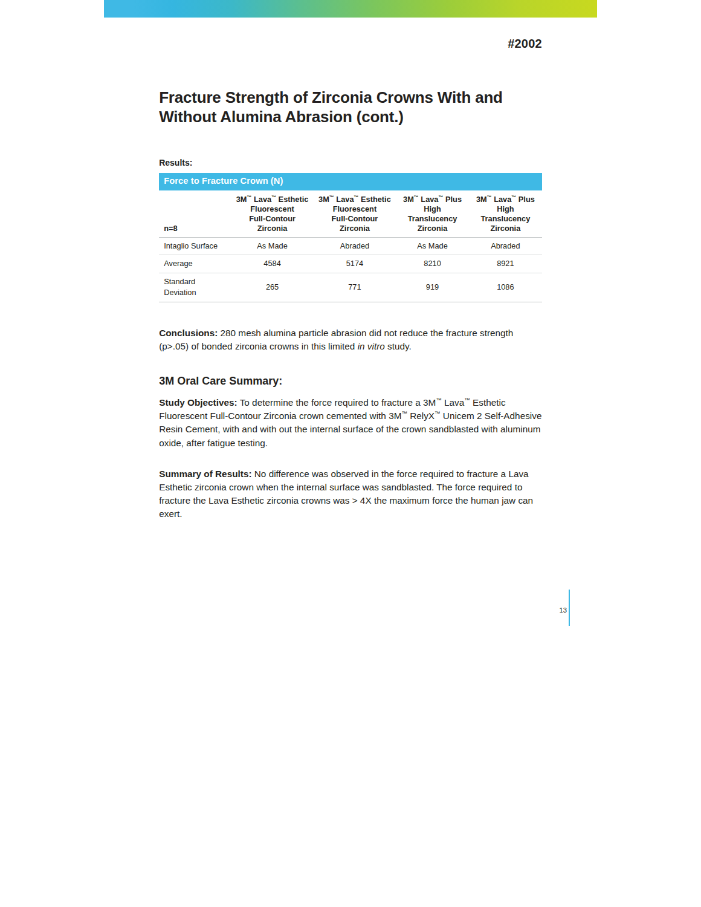#2002
Fracture Strength of Zirconia Crowns With and Without Alumina Abrasion (cont.)
Results:
Force to Fracture Crown (N)
| n=8 | 3M ™ Lava ™ Esthetic Fluorescent Full-Contour Zirconia | 3M ™ Lava ™ Esthetic Fluorescent Full-Contour Zirconia | 3M ™ Lava ™ Plus High Translucency Zirconia | 3M ™ Lava ™ Plus High Translucency Zirconia |
| --- | --- | --- | --- | --- |
| Intaglio Surface | As Made | Abraded | As Made | Abraded |
| Average | 4584 | 5174 | 8210 | 8921 |
| Standard Deviation | 265 | 771 | 919 | 1086 |
Conclusions: 280 mesh alumina particle abrasion did not reduce the fracture strength (p>.05) of bonded zirconia crowns in this limited in vitro study.
3M Oral Care Summary:
Study Objectives: To determine the force required to fracture a 3M™ Lava™ Esthetic Fluorescent Full-Contour Zirconia crown cemented with 3M™ RelyX™ Unicem 2 Self-Adhesive Resin Cement, with and with out the internal surface of the crown sandblasted with aluminum oxide, after fatigue testing.
Summary of Results: No difference was observed in the force required to fracture a Lava Esthetic zirconia crown when the internal surface was sandblasted. The force required to fracture the Lava Esthetic zirconia crowns was > 4X the maximum force the human jaw can exert.
13